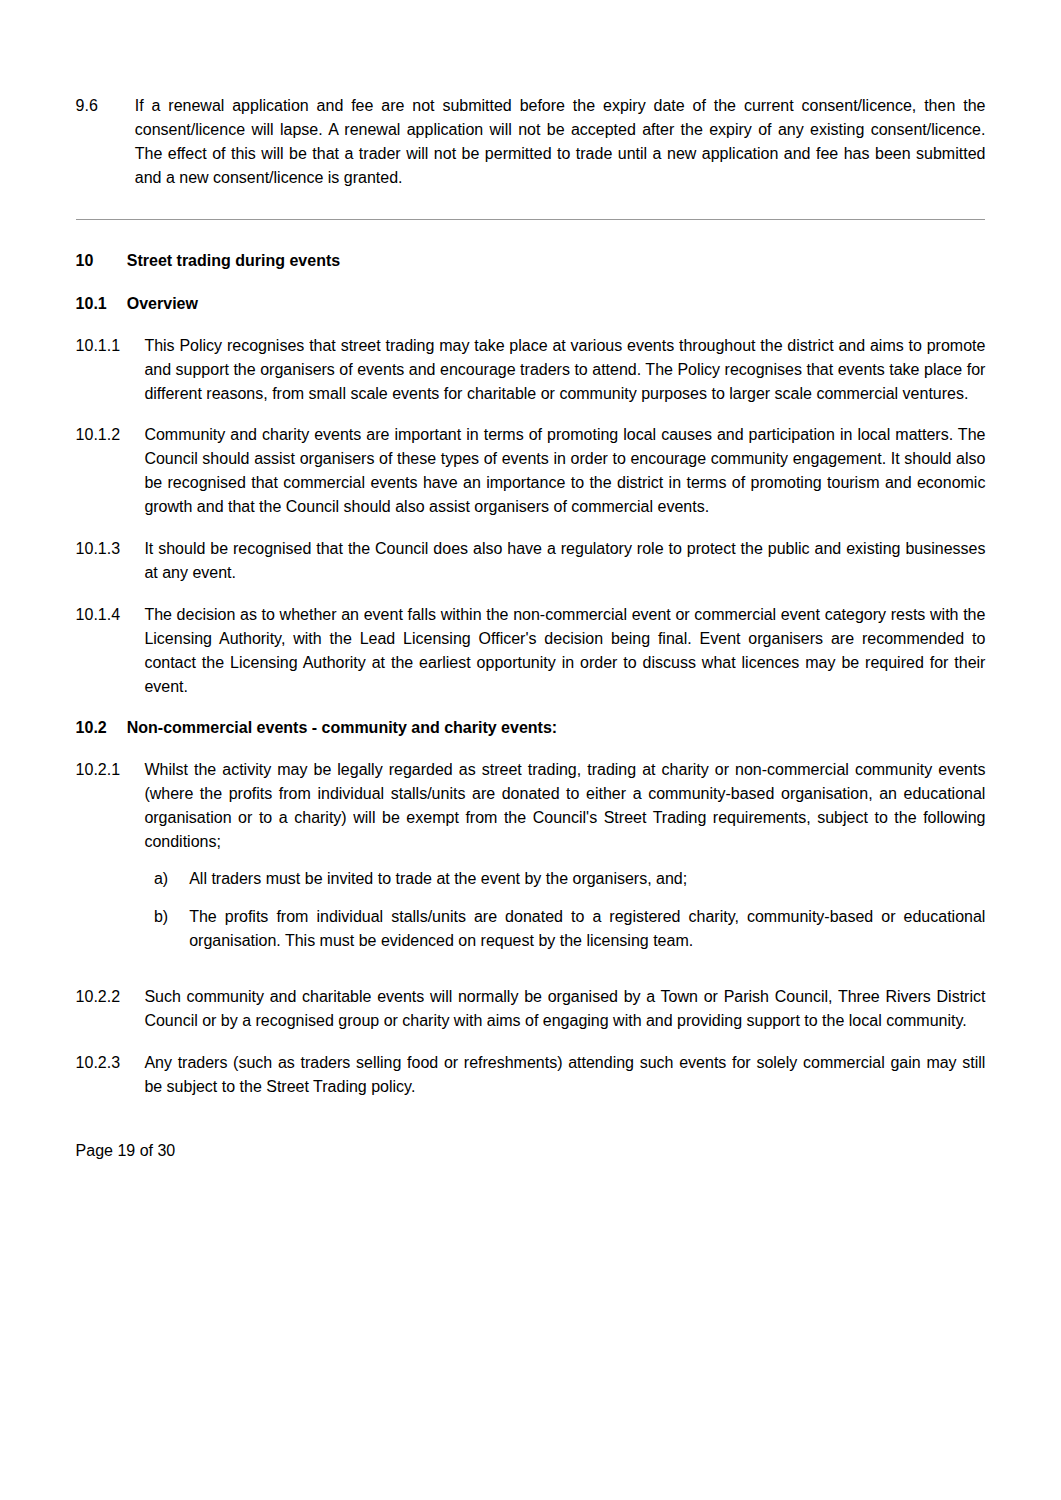9.6
If a renewal application and fee are not submitted before the expiry date of the current consent/licence, then the consent/licence will lapse. A renewal application will not be accepted after the expiry of any existing consent/licence. The effect of this will be that a trader will not be permitted to trade until a new application and fee has been submitted and a new consent/licence is granted.
10 Street trading during events
10.1 Overview
10.1.1
This Policy recognises that street trading may take place at various events throughout the district and aims to promote and support the organisers of events and encourage traders to attend. The Policy recognises that events take place for different reasons, from small scale events for charitable or community purposes to larger scale commercial ventures.
10.1.2
Community and charity events are important in terms of promoting local causes and participation in local matters. The Council should assist organisers of these types of events in order to encourage community engagement. It should also be recognised that commercial events have an importance to the district in terms of promoting tourism and economic growth and that the Council should also assist organisers of commercial events.
10.1.3
It should be recognised that the Council does also have a regulatory role to protect the public and existing businesses at any event.
10.1.4
The decision as to whether an event falls within the non-commercial event or commercial event category rests with the Licensing Authority, with the Lead Licensing Officer's decision being final. Event organisers are recommended to contact the Licensing Authority at the earliest opportunity in order to discuss what licences may be required for their event.
10.2 Non-commercial events - community and charity events:
10.2.1
Whilst the activity may be legally regarded as street trading, trading at charity or non-commercial community events (where the profits from individual stalls/units are donated to either a community-based organisation, an educational organisation or to a charity) will be exempt from the Council's Street Trading requirements, subject to the following conditions;
a) All traders must be invited to trade at the event by the organisers, and;
b) The profits from individual stalls/units are donated to a registered charity, community-based or educational organisation. This must be evidenced on request by the licensing team.
10.2.2
Such community and charitable events will normally be organised by a Town or Parish Council, Three Rivers District Council or by a recognised group or charity with aims of engaging with and providing support to the local community.
10.2.3
Any traders (such as traders selling food or refreshments) attending such events for solely commercial gain may still be subject to the Street Trading policy.
Page 19 of 30